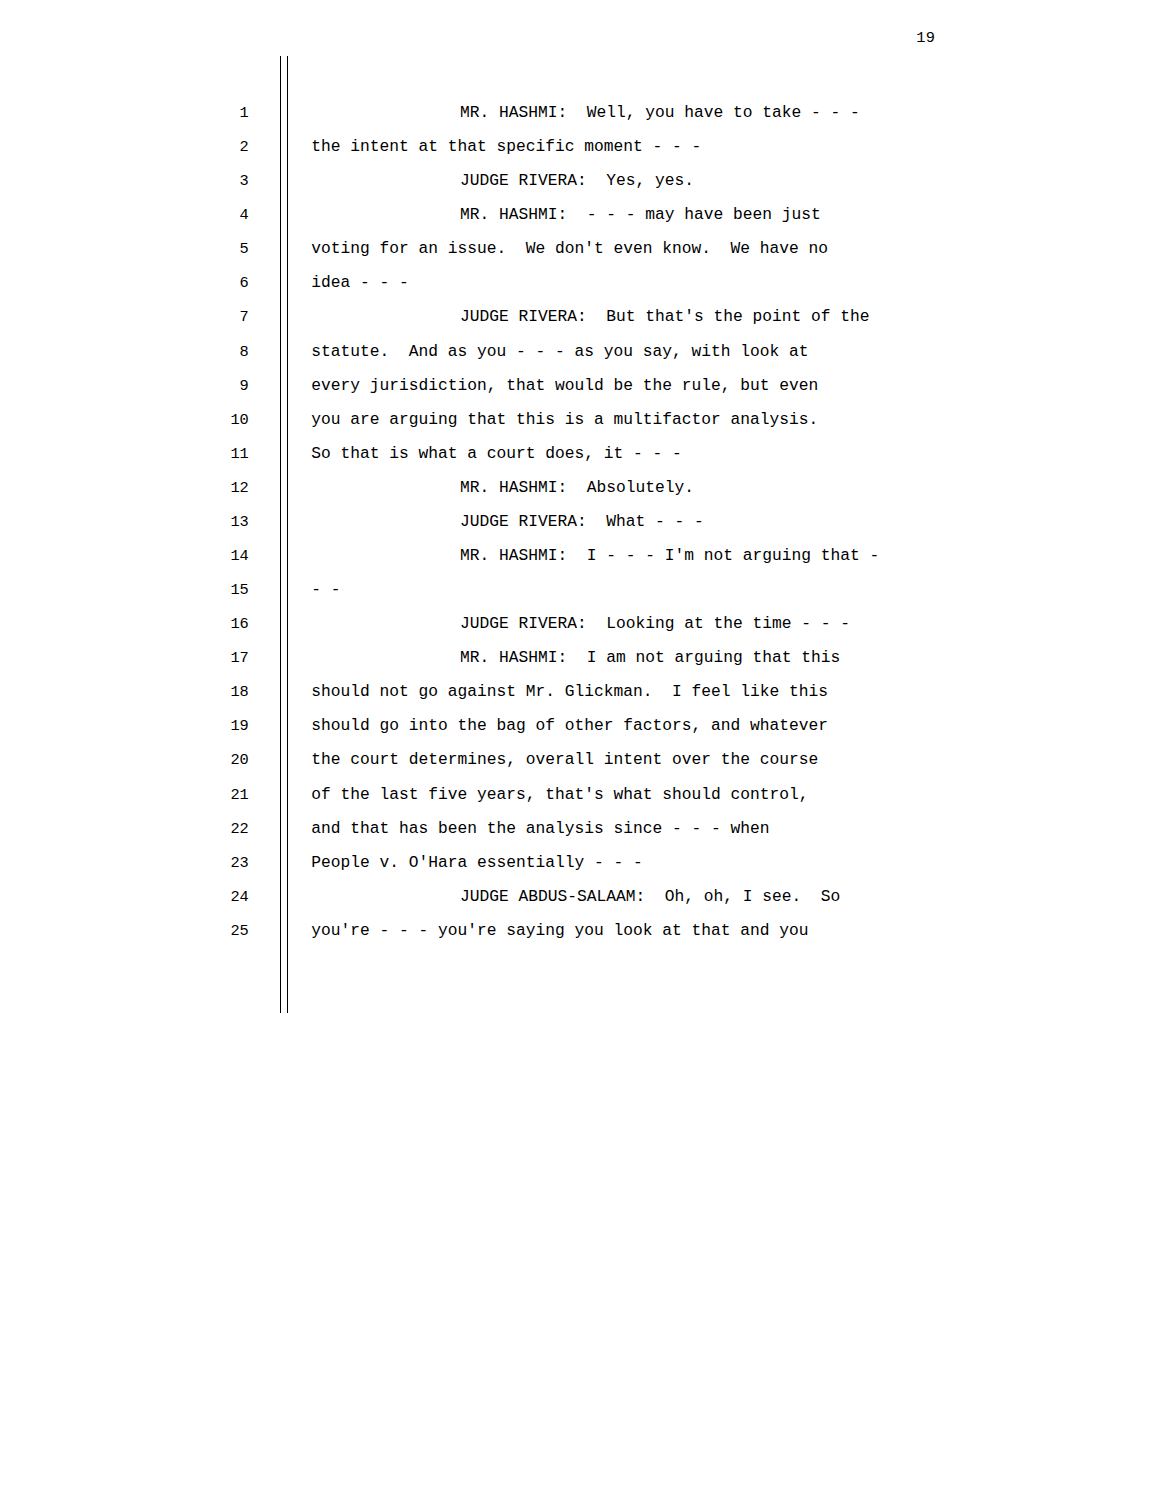19
MR. HASHMI: Well, you have to take - - -
the intent at that specific moment - - -
JUDGE RIVERA: Yes, yes.
MR. HASHMI: - - - may have been just
voting for an issue. We don't even know. We have no
idea - - -
JUDGE RIVERA: But that's the point of the
statute. And as you - - - as you say, with look at
every jurisdiction, that would be the rule, but even
you are arguing that this is a multifactor analysis.
So that is what a court does, it - - -
MR. HASHMI: Absolutely.
JUDGE RIVERA: What - - -
MR. HASHMI: I - - - I'm not arguing that -
- -
JUDGE RIVERA: Looking at the time - - -
MR. HASHMI: I am not arguing that this
should not go against Mr. Glickman. I feel like this
should go into the bag of other factors, and whatever
the court determines, overall intent over the course
of the last five years, that's what should control,
and that has been the analysis since - - - when
People v. O'Hara essentially - - -
JUDGE ABDUS-SALAAM: Oh, oh, I see. So
you're - - - you're saying you look at that and you